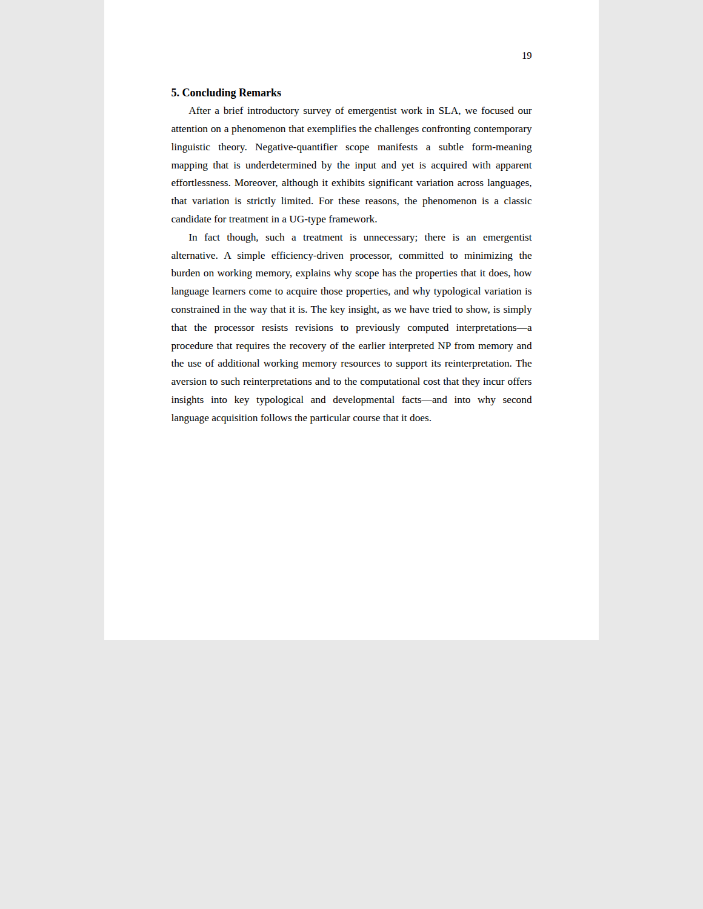19
5. Concluding Remarks
After a brief introductory survey of emergentist work in SLA, we focused our attention on a phenomenon that exemplifies the challenges confronting contemporary linguistic theory. Negative-quantifier scope manifests a subtle form-meaning mapping that is underdetermined by the input and yet is acquired with apparent effortlessness. Moreover, although it exhibits significant variation across languages, that variation is strictly limited. For these reasons, the phenomenon is a classic candidate for treatment in a UG-type framework.
In fact though, such a treatment is unnecessary; there is an emergentist alternative. A simple efficiency-driven processor, committed to minimizing the burden on working memory, explains why scope has the properties that it does, how language learners come to acquire those properties, and why typological variation is constrained in the way that it is. The key insight, as we have tried to show, is simply that the processor resists revisions to previously computed interpretations—a procedure that requires the recovery of the earlier interpreted NP from memory and the use of additional working memory resources to support its reinterpretation. The aversion to such reinterpretations and to the computational cost that they incur offers insights into key typological and developmental facts—and into why second language acquisition follows the particular course that it does.